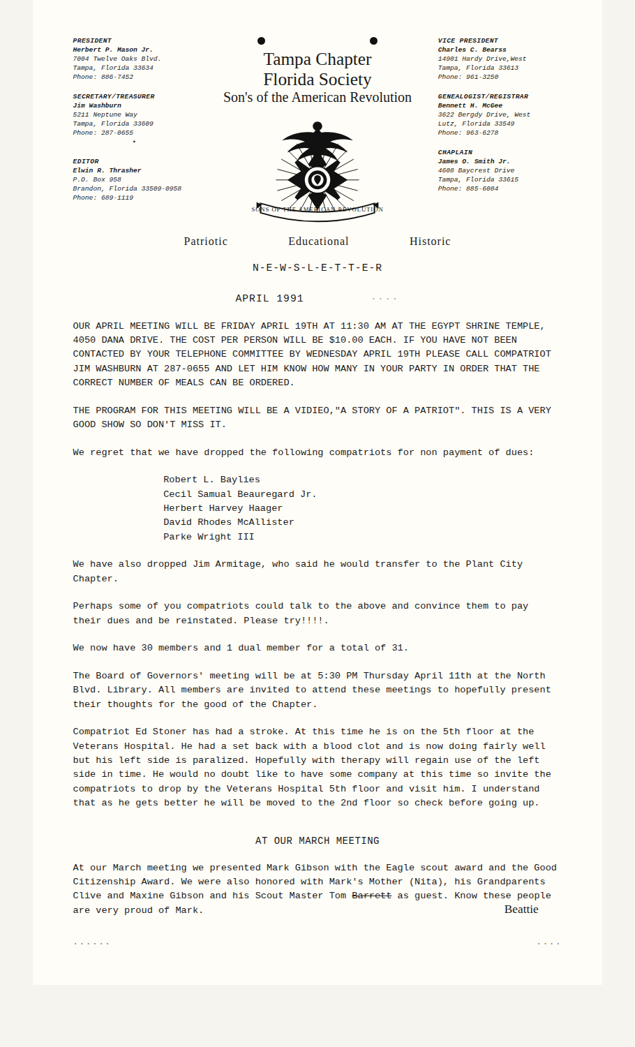President
Herbert P. Mason Jr.
7004 Twelve Oaks Blvd.
Tampa, Florida 33634
Phone: 886-7452
Secretary/Treasurer
Jim Washburn
5211 Neptune Way
Tampa, Florida 33609
Phone: 287-0655
•
Editor
Elwin R. Thrasher
P.O. Box 958
Brandon, Florida 33509-0958
Phone: 689-1119
Tampa Chapter
Florida Society
Son's of the American Revolution
SONS OF THE AMERICAN REVOLUTION
Vice President
Charles C. Bearss
14901 Hardy Drive,West
Tampa, Florida 33613
Phone: 961-3250
Genealogist/Registrar
Bennett H. McGee
3622 Bergdy Drive, West
Lutz, Florida 33549
Phone: 963-6278
Chaplain
James O. Smith Jr.
4608 Baycrest Drive
Tampa, Florida 33615
Phone: 885-6084
Patriotic Educational Historic
N-E-W-S-L-E-T-T-E-R
APRIL 1991 ····
Our April meeting will be Friday April 19th at 11:30 AM at the Egypt Shrine Temple, 4050 Dana Drive. The cost per person will be $10.00 each. If you have not been contacted by your telephone committee by Wednesday April 19th please call Compatriot Jim Washburn at 287-0655 and let him know how many in your party in order that the correct number of meals can be ordered.
The program for this meeting will be a vidieo,"A story of a patriot". This is a very good show so don't miss it.
We regret that we have dropped the following compatriots for non payment of dues:
Robert L. Baylies
Cecil Samual Beauregard Jr.
Herbert Harvey Haager
David Rhodes McAllister
Parke Wright III
We have also dropped Jim Armitage, who said he would transfer to the Plant City Chapter.
Perhaps some of you compatriots could talk to the above and convince them to pay their dues and be reinstated. Please try!!!!.
We now have 30 members and 1 dual member for a total of 31.
The Board of Governors' meeting will be at 5:30 PM Thursday April 11th at the North Blvd. Library. All members are invited to attend these meetings to hopefully present their thoughts for the good of the Chapter.
Compatriot Ed Stoner has had a stroke. At this time he is on the 5th floor at the Veterans Hospital. He had a set back with a blood clot and is now doing fairly well but his left side is paralized. Hopefully with therapy will regain use of the left side in time. He would no doubt like to have some company at this time so invite the compatriots to drop by the Veterans Hospital 5th floor and visit him. I understand that as he gets better he will be moved to the 2nd floor so check before going up.
At Our March Meeting
At our March meeting we presented Mark Gibson with the Eagle scout award and the Good Citizenship Award. We were also honored with Mark's Mother (Nita), his Grandparents Clive and Maxine Gibson and his Scout Master Tom Barrett as guest. Know these people are very proud of Mark. Beattie
······ ····